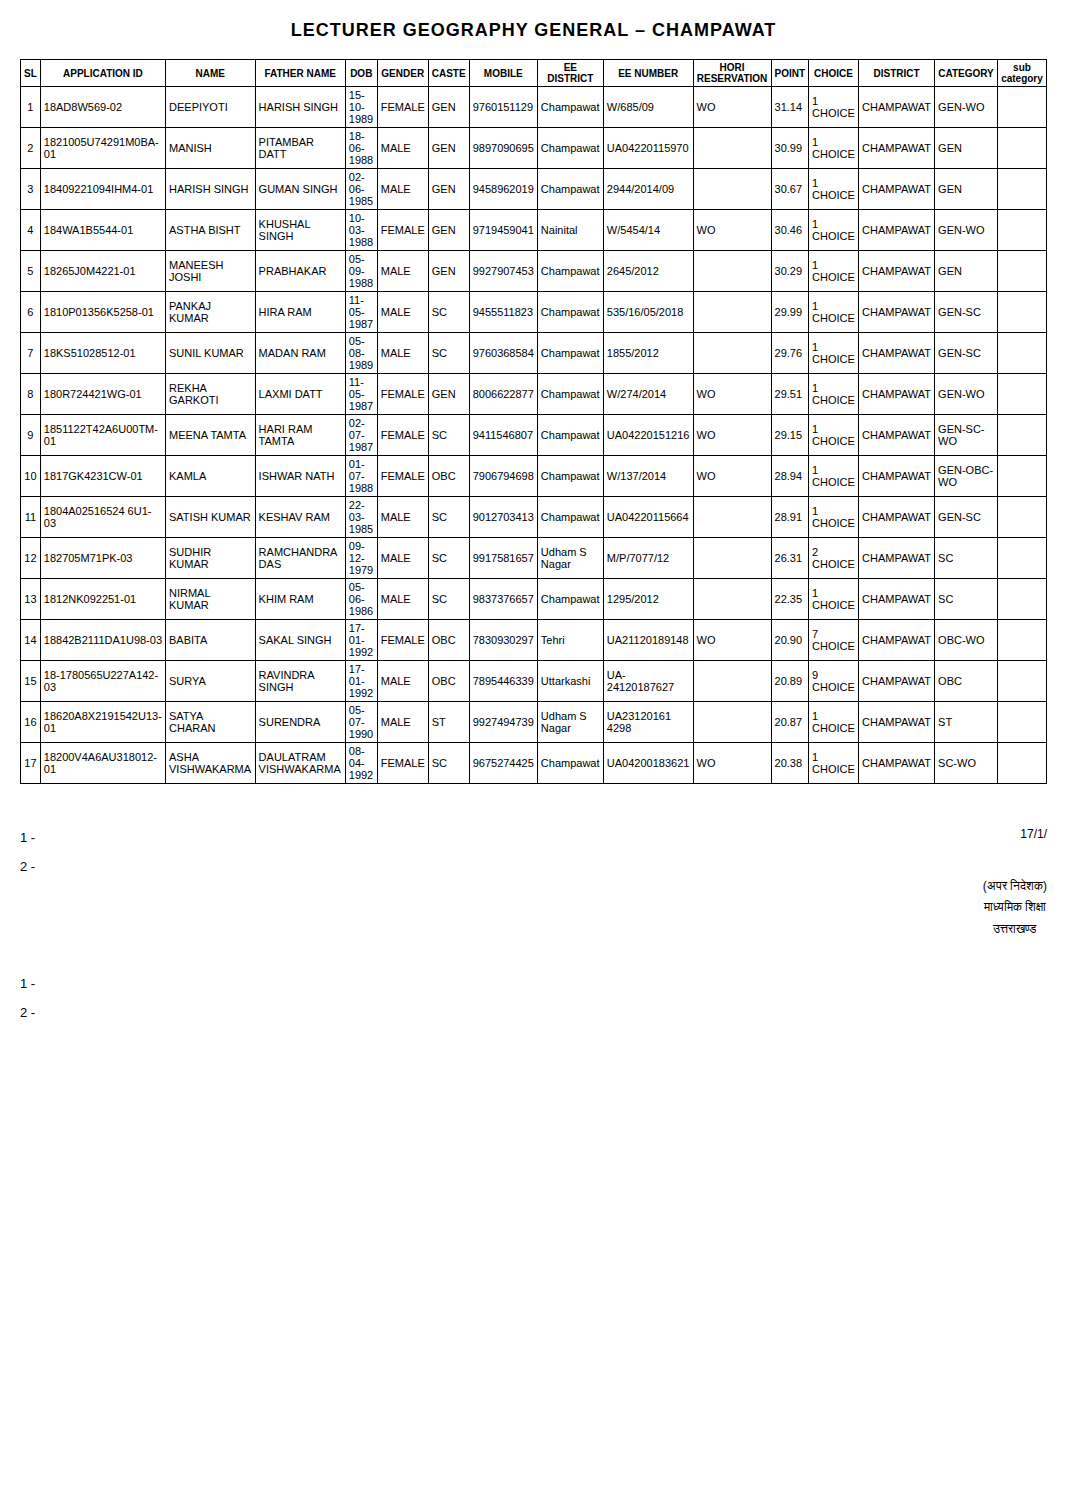LECTURER GEOGRAPHY GENERAL – CHAMPAWAT
| SL | APPLICATION ID | NAME | FATHER NAME | DOB | GENDER | CASTE | MOBILE | EE DISTRICT | EE NUMBER | HORI RESERVATION | POINT | CHOICE | DISTRICT | CATEGORY | sub category |
| --- | --- | --- | --- | --- | --- | --- | --- | --- | --- | --- | --- | --- | --- | --- | --- |
| 1 | 18AD8W569-02 | DEEPIYOTI | HARISH SINGH | 15-10-1989 | FEMALE | GEN | 9760151129 | Champawat | W/685/09 | WO | 31.14 | 1 CHOICE | CHAMPAWAT | GEN-WO | |
| 2 | 1821005U74291M0BA-01 | MANISH | PITAMBAR DATT | 18-06-1988 | MALE | GEN | 9897090695 | Champawat | UA04220115970 | | 30.99 | 1 CHOICE | CHAMPAWAT | GEN | |
| 3 | 18409221094IHM4-01 | HARISH SINGH | GUMAN SINGH | 02-06-1985 | MALE | GEN | 9458962019 | Champawat | 2944/2014/09 | | 30.67 | 1 CHOICE | CHAMPAWAT | GEN | |
| 4 | 184WA1B5544-01 | ASTHA BISHT | KHUSHAL SINGH | 10-03-1988 | FEMALE | GEN | 9719459041 | Nainital | W/5454/14 | WO | 30.46 | 1 CHOICE | CHAMPAWAT | GEN-WO | |
| 5 | 18265J0M4221-01 | MANEESH JOSHI | PRABHAKAR | 05-09-1988 | MALE | GEN | 9927907453 | Champawat | 2645/2012 | | 30.29 | 1 CHOICE | CHAMPAWAT | GEN | |
| 6 | 1810P01356K5258-01 | PANKAJ KUMAR | HIRA RAM | 11-05-1987 | MALE | SC | 9455511823 | Champawat | 535/16/05/2018 | | 29.99 | 1 CHOICE | CHAMPAWAT | GEN-SC | |
| 7 | 18KS51028512-01 | SUNIL KUMAR | MADAN RAM | 05-08-1989 | MALE | SC | 9760368584 | Champawat | 1855/2012 | | 29.76 | 1 CHOICE | CHAMPAWAT | GEN-SC | |
| 8 | 180R724421WG-01 | REKHA GARKOTI | LAXMI DATT | 11-05-1987 | FEMALE | GEN | 8006622877 | Champawat | W/274/2014 | WO | 29.51 | 1 CHOICE | CHAMPAWAT | GEN-WO | |
| 9 | 1851122T42A6U00TM-01 | MEENA TAMTA | HARI RAM TAMTA | 02-07-1987 | FEMALE | SC | 9411546807 | Champawat | UA04220151216 | WO | 29.15 | 1 CHOICE | CHAMPAWAT | GEN-SC-WO | |
| 10 | 1817GK4231CW-01 | KAMLA | ISHWAR NATH | 01-07-1988 | FEMALE | OBC | 7906794698 | Champawat | W/137/2014 | WO | 28.94 | 1 CHOICE | CHAMPAWAT | GEN-OBC-WO | |
| 11 | 1804A02516524 6U1-03 | SATISH KUMAR | KESHAV RAM | 22-03-1985 | MALE | SC | 9012703413 | Champawat | UA04220115664 | | 28.91 | 1 CHOICE | CHAMPAWAT | GEN-SC | |
| 12 | 182705M71PK-03 | SUDHIR KUMAR | RAMCHANDRA DAS | 09-12-1979 | MALE | SC | 9917581657 | Udham S Nagar | M/P/7077/12 | | 26.31 | 2 CHOICE | CHAMPAWAT | SC | |
| 13 | 1812NK092251-01 | NIRMAL KUMAR | KHIM RAM | 05-06-1986 | MALE | SC | 9837376657 | Champawat | 1295/2012 | | 22.35 | 1 CHOICE | CHAMPAWAT | SC | |
| 14 | 18842B2111DA1U98-03 | BABITA | SAKAL SINGH | 17-01-1992 | FEMALE | OBC | 7830930297 | Tehri | UA21120189148 | WO | 20.90 | 7 CHOICE | CHAMPAWAT | OBC-WO | |
| 15 | 18-1780565U227A142-03 | SURYA | RAVINDRA SINGH | 17-01-1992 | MALE | OBC | 7895446339 | Uttarkashi | UA-24120187627 | | 20.89 | 9 CHOICE | CHAMPAWAT | OBC | |
| 16 | 18620A8X2191542U13-01 | SATYA CHARAN | SURENDRA | 05-07-1990 | MALE | ST | 9927494739 | Udham S Nagar | UA23120161 4298 | | 20.87 | 1 CHOICE | CHAMPAWAT | ST | |
| 17 | 18200V4A6AU318012-01 | ASHA VISHWAKARMA | DAULATRAM VISHWAKARMA | 08-04-1992 | FEMALE | SC | 9675274425 | Champawat | UA04200183621 | WO | 20.38 | 1 CHOICE | CHAMPAWAT | SC-WO | |
1 -
2 -
17/1/
(अपर निदेशक)
माध्यमिक शिक्षा
उत्तराखण्ड
1 -
2 -